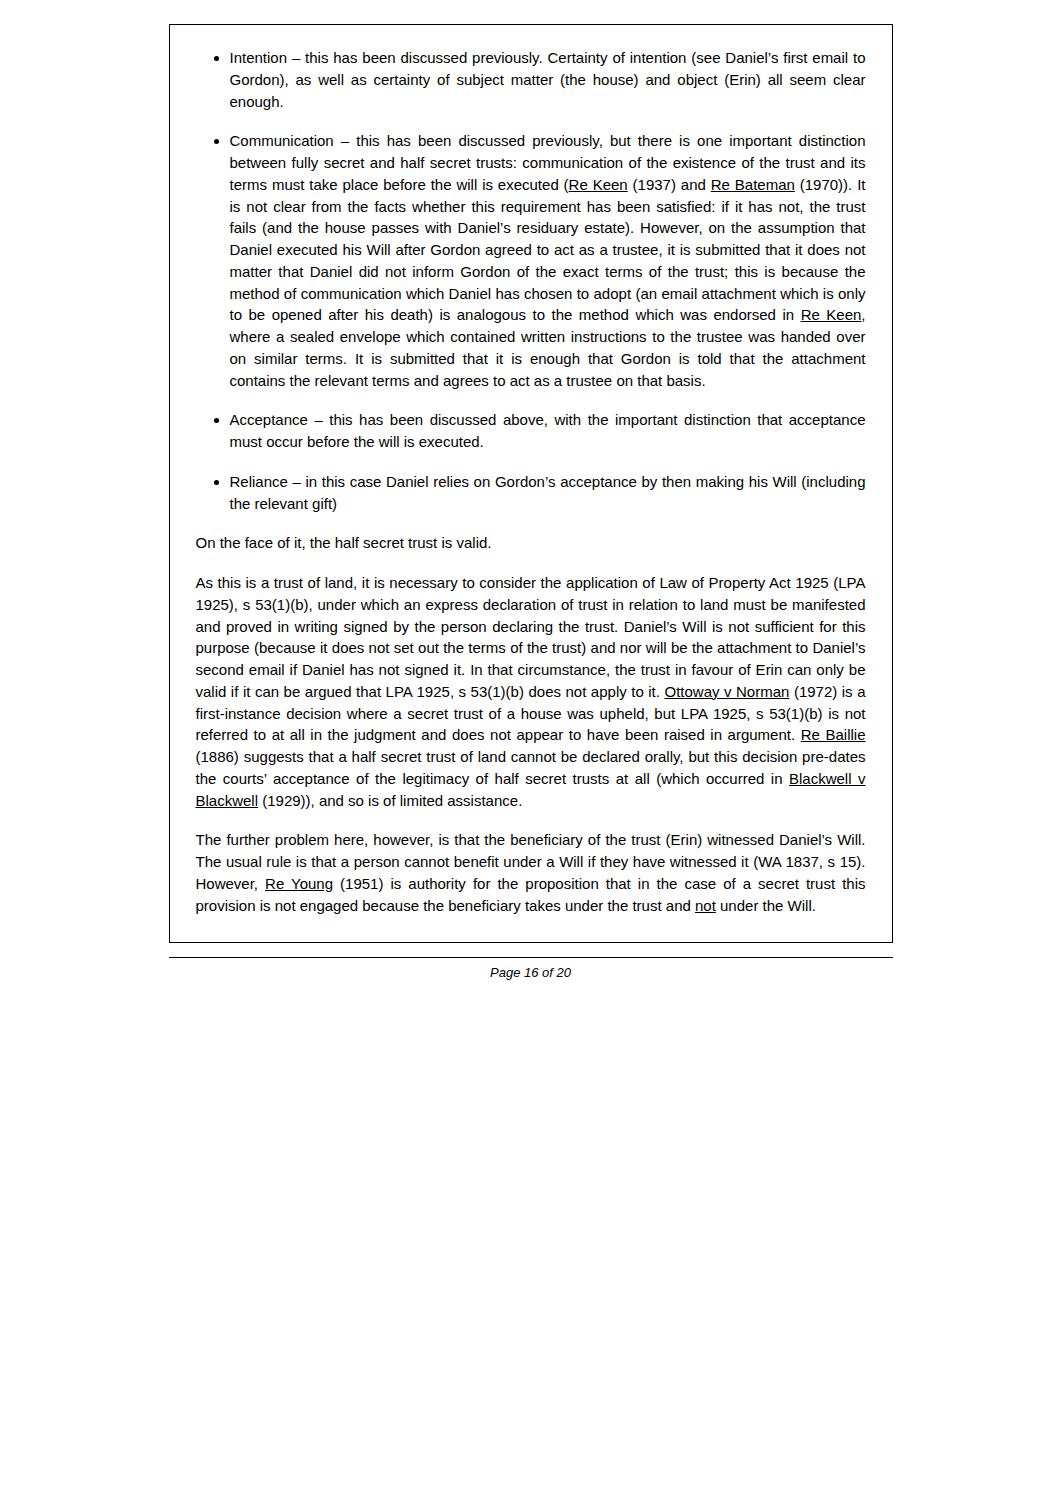Intention – this has been discussed previously. Certainty of intention (see Daniel’s first email to Gordon), as well as certainty of subject matter (the house) and object (Erin) all seem clear enough.
Communication – this has been discussed previously, but there is one important distinction between fully secret and half secret trusts: communication of the existence of the trust and its terms must take place before the will is executed (Re Keen (1937) and Re Bateman (1970)). It is not clear from the facts whether this requirement has been satisfied: if it has not, the trust fails (and the house passes with Daniel’s residuary estate). However, on the assumption that Daniel executed his Will after Gordon agreed to act as a trustee, it is submitted that it does not matter that Daniel did not inform Gordon of the exact terms of the trust; this is because the method of communication which Daniel has chosen to adopt (an email attachment which is only to be opened after his death) is analogous to the method which was endorsed in Re Keen, where a sealed envelope which contained written instructions to the trustee was handed over on similar terms. It is submitted that it is enough that Gordon is told that the attachment contains the relevant terms and agrees to act as a trustee on that basis.
Acceptance – this has been discussed above, with the important distinction that acceptance must occur before the will is executed.
Reliance – in this case Daniel relies on Gordon’s acceptance by then making his Will (including the relevant gift)
On the face of it, the half secret trust is valid.
As this is a trust of land, it is necessary to consider the application of Law of Property Act 1925 (LPA 1925), s 53(1)(b), under which an express declaration of trust in relation to land must be manifested and proved in writing signed by the person declaring the trust. Daniel’s Will is not sufficient for this purpose (because it does not set out the terms of the trust) and nor will be the attachment to Daniel’s second email if Daniel has not signed it. In that circumstance, the trust in favour of Erin can only be valid if it can be argued that LPA 1925, s 53(1)(b) does not apply to it. Ottoway v Norman (1972) is a first-instance decision where a secret trust of a house was upheld, but LPA 1925, s 53(1)(b) is not referred to at all in the judgment and does not appear to have been raised in argument. Re Baillie (1886) suggests that a half secret trust of land cannot be declared orally, but this decision pre-dates the courts’ acceptance of the legitimacy of half secret trusts at all (which occurred in Blackwell v Blackwell (1929)), and so is of limited assistance.
The further problem here, however, is that the beneficiary of the trust (Erin) witnessed Daniel’s Will. The usual rule is that a person cannot benefit under a Will if they have witnessed it (WA 1837, s 15). However, Re Young (1951) is authority for the proposition that in the case of a secret trust this provision is not engaged because the beneficiary takes under the trust and not under the Will.
Page 16 of 20